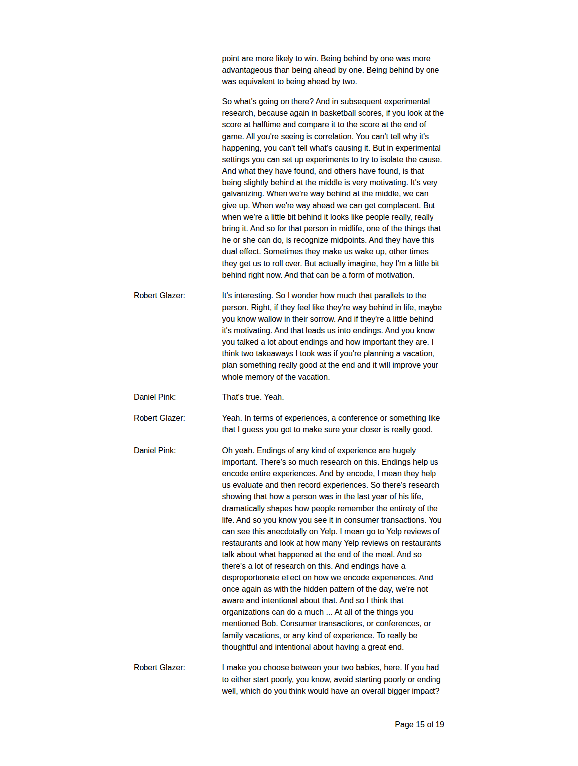point are more likely to win. Being behind by one was more advantageous than being ahead by one. Being behind by one was equivalent to being ahead by two.
So what's going on there? And in subsequent experimental research, because again in basketball scores, if you look at the score at halftime and compare it to the score at the end of game. All you're seeing is correlation. You can't tell why it's happening, you can't tell what's causing it. But in experimental settings you can set up experiments to try to isolate the cause. And what they have found, and others have found, is that being slightly behind at the middle is very motivating. It's very galvanizing. When we're way behind at the middle, we can give up. When we're way ahead we can get complacent. But when we're a little bit behind it looks like people really, really bring it. And so for that person in midlife, one of the things that he or she can do, is recognize midpoints. And they have this dual effect. Sometimes they make us wake up, other times they get us to roll over. But actually imagine, hey I'm a little bit behind right now. And that can be a form of motivation.
Robert Glazer:
It's interesting. So I wonder how much that parallels to the person. Right, if they feel like they're way behind in life, maybe you know wallow in their sorrow. And if they're a little behind it's motivating. And that leads us into endings. And you know you talked a lot about endings and how important they are. I think two takeaways I took was if you're planning a vacation, plan something really good at the end and it will improve your whole memory of the vacation.
Daniel Pink:
That's true. Yeah.
Robert Glazer:
Yeah. In terms of experiences, a conference or something like that I guess you got to make sure your closer is really good.
Daniel Pink:
Oh yeah. Endings of any kind of experience are hugely important. There's so much research on this. Endings help us encode entire experiences. And by encode, I mean they help us evaluate and then record experiences. So there's research showing that how a person was in the last year of his life, dramatically shapes how people remember the entirety of the life. And so you know you see it in consumer transactions. You can see this anecdotally on Yelp. I mean go to Yelp reviews of restaurants and look at how many Yelp reviews on restaurants talk about what happened at the end of the meal. And so there's a lot of research on this. And endings have a disproportionate effect on how we encode experiences. And once again as with the hidden pattern of the day, we're not aware and intentional about that. And so I think that organizations can do a much ... At all of the things you mentioned Bob. Consumer transactions, or conferences, or family vacations, or any kind of experience. To really be thoughtful and intentional about having a great end.
Robert Glazer:
I make you choose between your two babies, here. If you had to either start poorly, you know, avoid starting poorly or ending well, which do you think would have an overall bigger impact?
Page 15 of 19